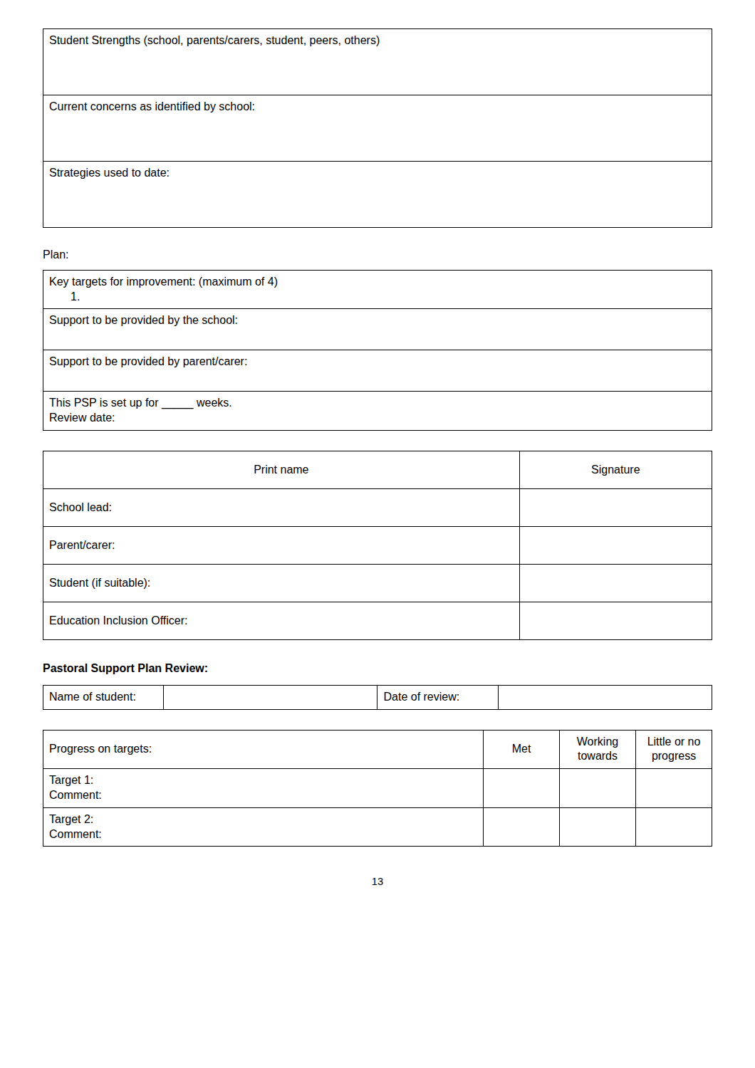| Student Strengths (school, parents/carers, student, peers, others) |
| Current concerns as identified by school: |
| Strategies used to date: |
Plan:
| Key targets for improvement: (maximum of 4) 1. |
| Support to be provided by the school: |
| Support to be provided by parent/carer: |
| This PSP is set up for _____ weeks. Review date: |
| Print name | Signature |
| --- | --- |
| School lead: | |
| Parent/carer: | |
| Student (if suitable): | |
| Education Inclusion Officer: | |
Pastoral Support Plan Review:
| Name of student: | | Date of review: | |
| Progress on targets: | Met | Working towards | Little or no progress |
| --- | --- | --- | --- |
| Target 1: Comment: | | | |
| Target 2: Comment: | | | |
13